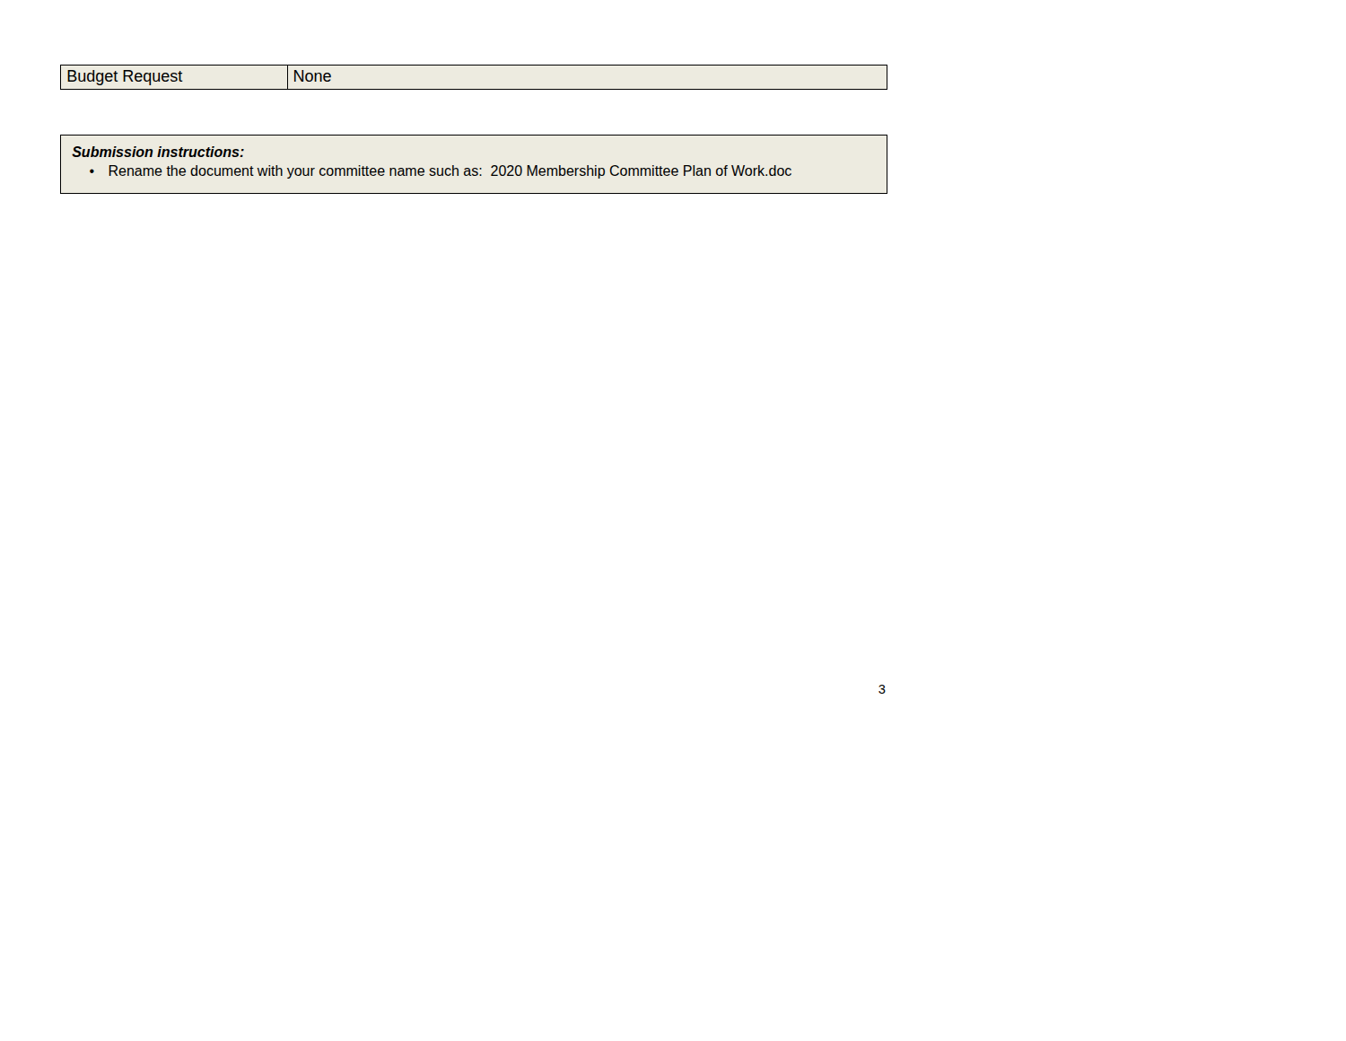| Budget Request | None |
Submission instructions:
Rename the document with your committee name such as: 2020 Membership Committee Plan of Work.doc
3